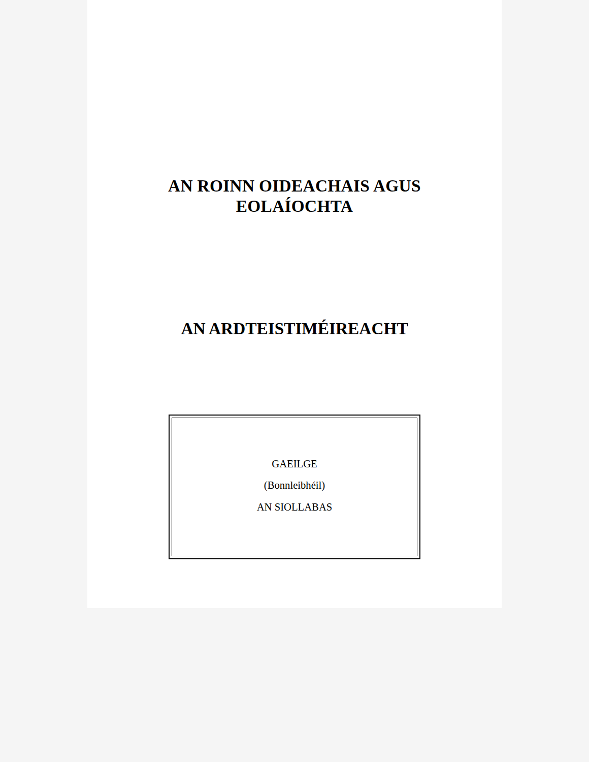AN ROINN OIDEACHAIS AGUS EOLAÍOCHTA
AN ARDTEISTIMÉIREACHT
GAEILGE
(Bonnleibhéil)
AN SIOLLABAS